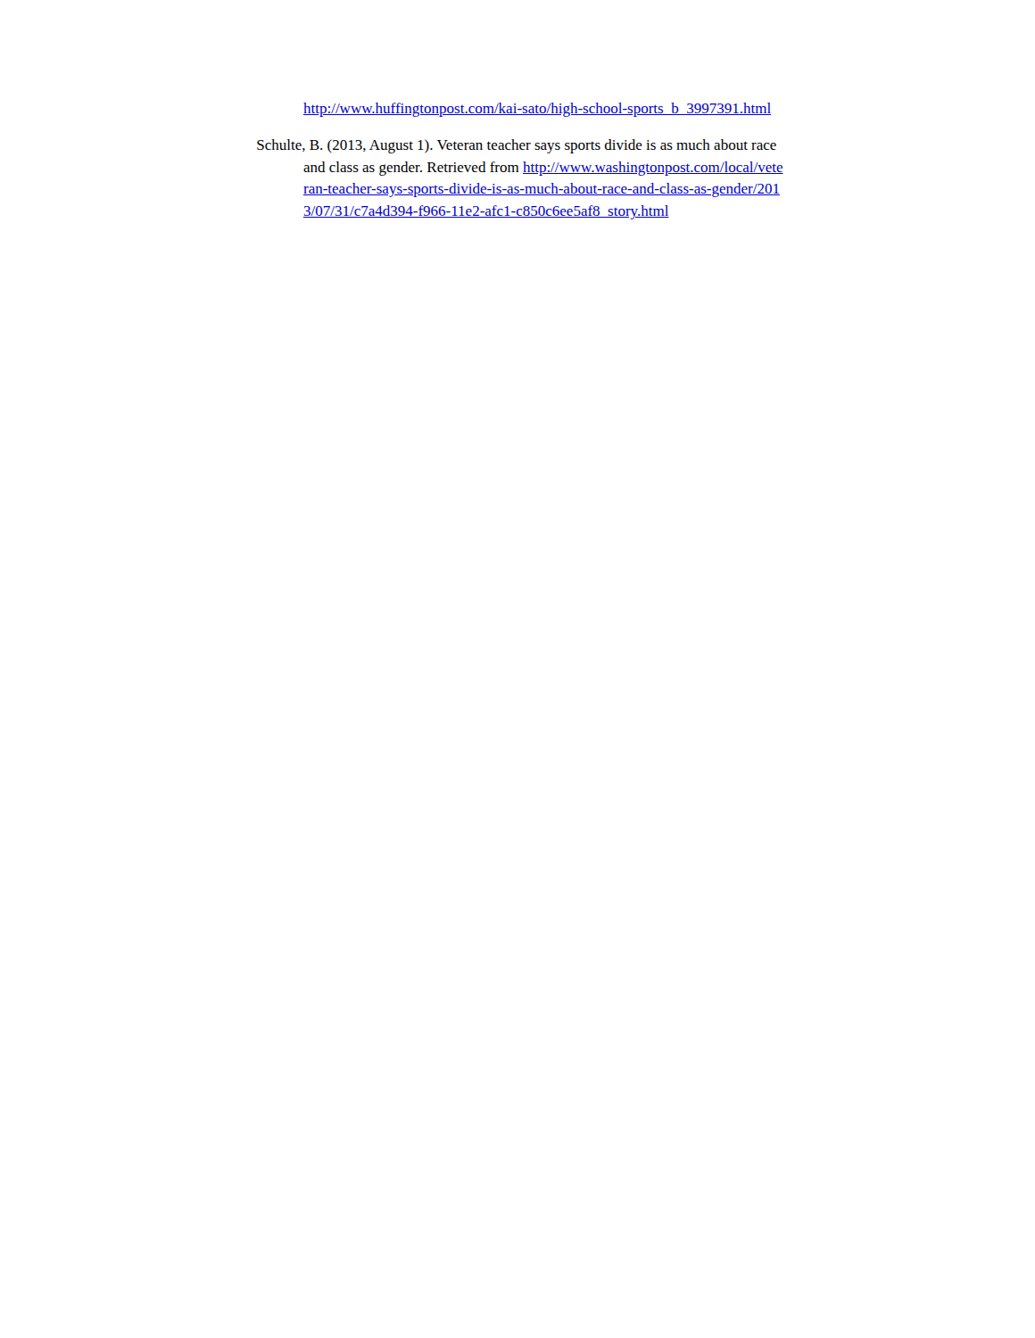http://www.huffingtonpost.com/kai-sato/high-school-sports_b_3997391.html
Schulte, B. (2013, August 1). Veteran teacher says sports divide is as much about race and class as gender. Retrieved from http://www.washingtonpost.com/local/veteran-teacher-says-sports-divide-is-as-much-about-race-and-class-as-gender/2013/07/31/c7a4d394-f966-11e2-afc1-c850c6ee5af8_story.html